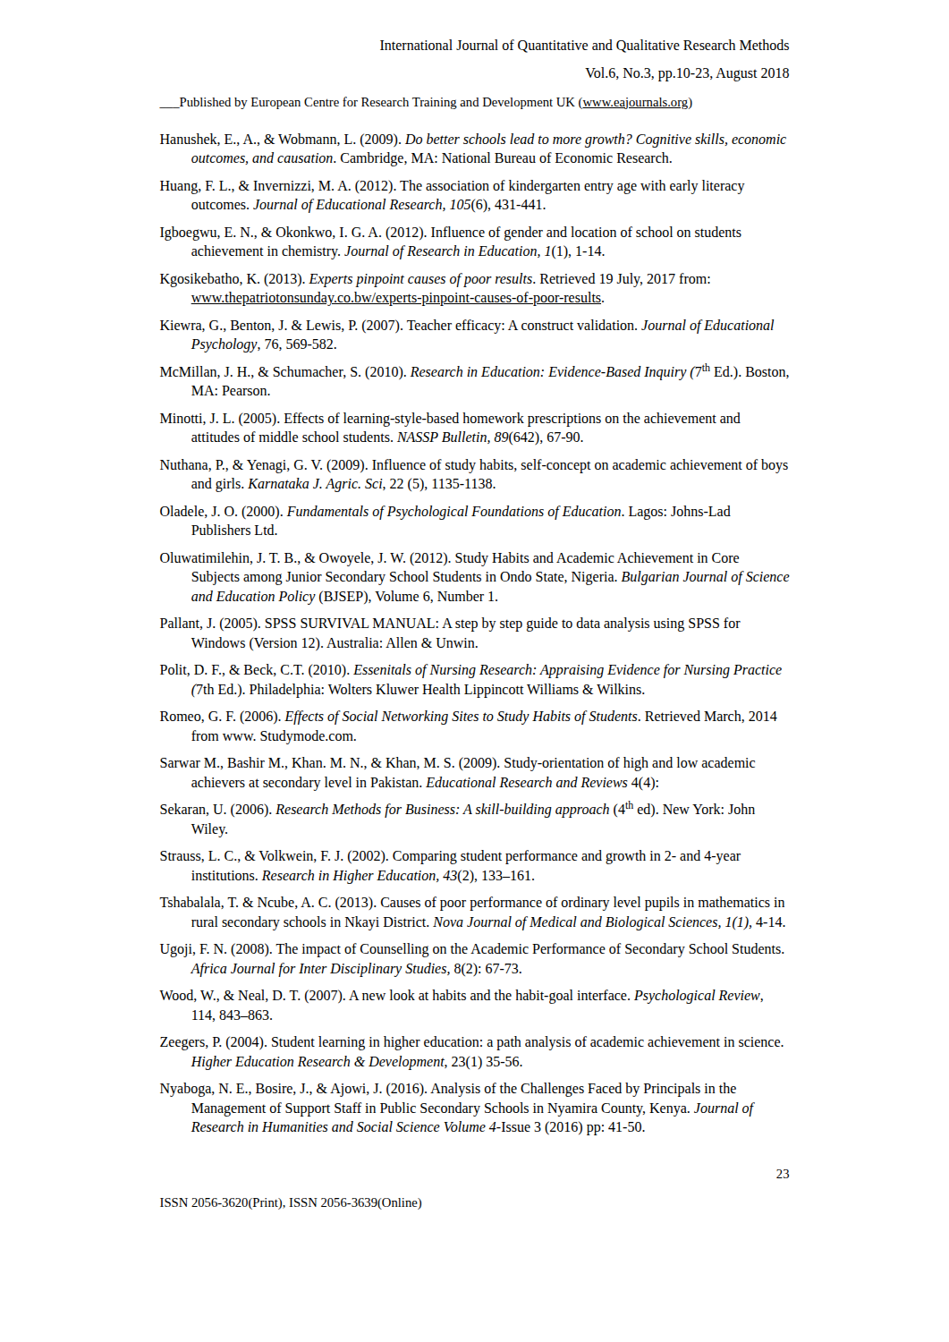International Journal of Quantitative and Qualitative Research Methods Vol.6, No.3, pp.10-23, August 2018
___Published by European Centre for Research Training and Development UK (www.eajournals.org)
Hanushek, E., A., & Wobmann, L. (2009). Do better schools lead to more growth? Cognitive skills, economic outcomes, and causation. Cambridge, MA: National Bureau of Economic Research.
Huang, F. L., & Invernizzi, M. A. (2012). The association of kindergarten entry age with early literacy outcomes. Journal of Educational Research, 105(6), 431-441.
Igboegwu, E. N., & Okonkwo, I. G. A. (2012). Influence of gender and location of school on students achievement in chemistry. Journal of Research in Education, 1(1), 1-14.
Kgosikebatho, K. (2013). Experts pinpoint causes of poor results. Retrieved 19 July, 2017 from: www.thepatriotonsunday.co.bw/experts-pinpoint-causes-of-poor-results.
Kiewra, G., Benton, J. & Lewis, P. (2007). Teacher efficacy: A construct validation. Journal of Educational Psychology, 76, 569-582.
McMillan, J. H., & Schumacher, S. (2010). Research in Education: Evidence-Based Inquiry (7th Ed.). Boston, MA: Pearson.
Minotti, J. L. (2005). Effects of learning-style-based homework prescriptions on the achievement and attitudes of middle school students. NASSP Bulletin, 89(642), 67-90.
Nuthana, P., & Yenagi, G. V. (2009). Influence of study habits, self-concept on academic achievement of boys and girls. Karnataka J. Agric. Sci, 22 (5), 1135-1138.
Oladele, J. O. (2000). Fundamentals of Psychological Foundations of Education. Lagos: Johns-Lad Publishers Ltd.
Oluwatimilehin, J. T. B., & Owoyele, J. W. (2012). Study Habits and Academic Achievement in Core Subjects among Junior Secondary School Students in Ondo State, Nigeria. Bulgarian Journal of Science and Education Policy (BJSEP), Volume 6, Number 1.
Pallant, J. (2005). SPSS SURVIVAL MANUAL: A step by step guide to data analysis using SPSS for Windows (Version 12). Australia: Allen & Unwin.
Polit, D. F., & Beck, C.T. (2010). Essenitals of Nursing Research: Appraising Evidence for Nursing Practice (7th Ed.). Philadelphia: Wolters Kluwer Health Lippincott Williams & Wilkins.
Romeo, G. F. (2006). Effects of Social Networking Sites to Study Habits of Students. Retrieved March, 2014 from www. Studymode.com.
Sarwar M., Bashir M., Khan. M. N., & Khan, M. S. (2009). Study-orientation of high and low academic achievers at secondary level in Pakistan. Educational Research and Reviews 4(4):
Sekaran, U. (2006). Research Methods for Business: A skill-building approach (4th ed). New York: John Wiley.
Strauss, L. C., & Volkwein, F. J. (2002). Comparing student performance and growth in 2- and 4-year institutions. Research in Higher Education, 43(2), 133–161.
Tshabalala, T. & Ncube, A. C. (2013). Causes of poor performance of ordinary level pupils in mathematics in rural secondary schools in Nkayi District. Nova Journal of Medical and Biological Sciences, 1(1), 4-14.
Ugoji, F. N. (2008). The impact of Counselling on the Academic Performance of Secondary School Students. Africa Journal for Inter Disciplinary Studies, 8(2): 67-73.
Wood, W., & Neal, D. T. (2007). A new look at habits and the habit-goal interface. Psychological Review, 114, 843–863.
Zeegers, P. (2004). Student learning in higher education: a path analysis of academic achievement in science. Higher Education Research & Development, 23(1) 35-56.
Nyaboga, N. E., Bosire, J., & Ajowi, J. (2016). Analysis of the Challenges Faced by Principals in the Management of Support Staff in Public Secondary Schools in Nyamira County, Kenya. Journal of Research in Humanities and Social Science Volume 4-Issue 3 (2016) pp: 41-50.
23
ISSN 2056-3620(Print), ISSN 2056-3639(Online)